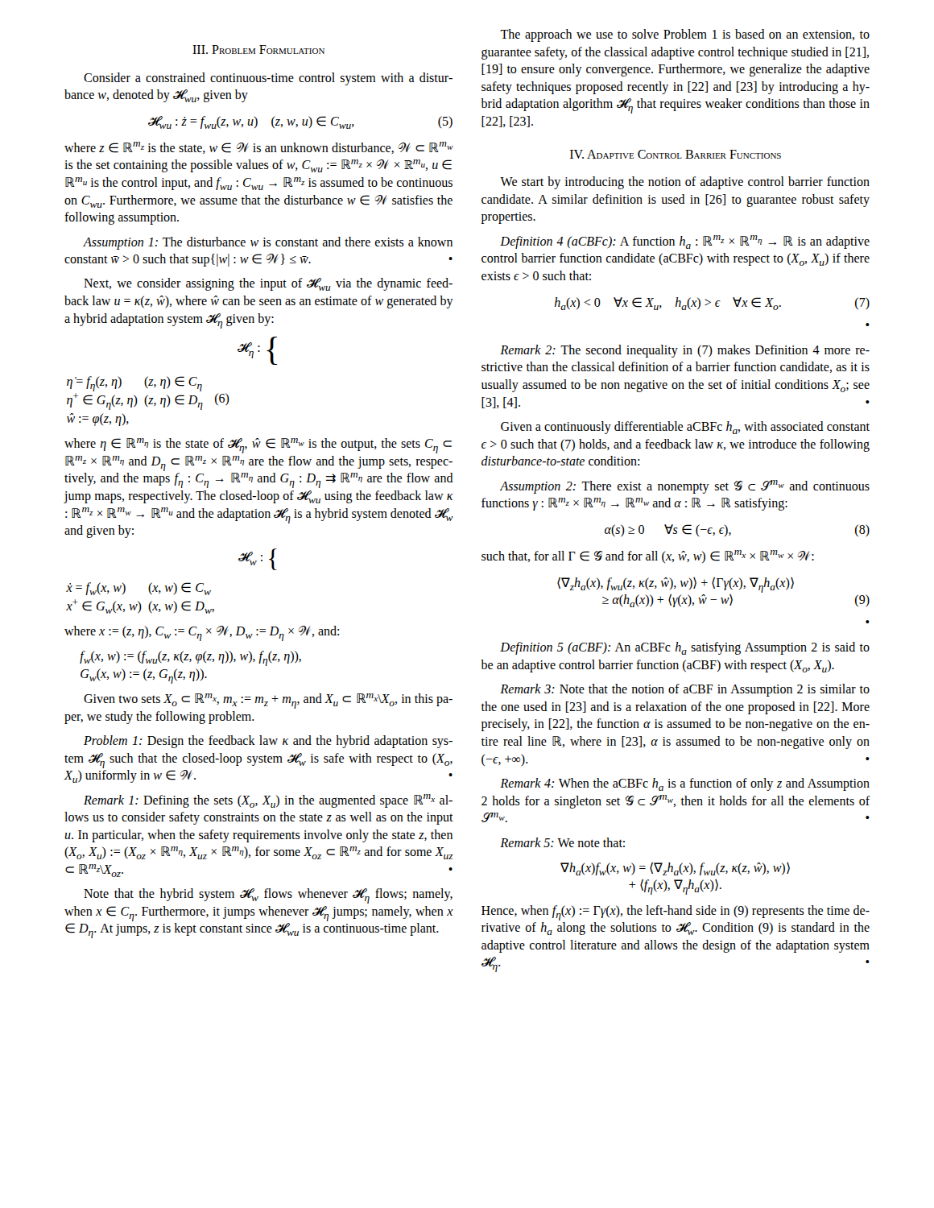III. Problem Formulation
Consider a constrained continuous-time control system with a disturbance w, denoted by 𝓗wu, given by
𝓗wu : ż = fwu(z, w, u) (z, w, u) ∈ Cwu, (5)
where z ∈ ℝmz is the state, w ∈ 𝒲 is an unknown disturbance, 𝒲 ⊂ ℝmw is the set containing the possible values of w, Cwu := ℝmz × 𝒲 × ℝmu, u ∈ ℝmu is the control input, and fwu : Cwu → ℝmz is assumed to be continuous on Cwu. Furthermore, we assume that the disturbance w ∈ 𝒲 satisfies the following assumption.
Assumption 1: The disturbance w is constant and there exists a known constant w̄ > 0 such that sup{|w| : w ∈ 𝒲} ≤ w̄. •
Next, we consider assigning the input of 𝓗wu via the dynamic feedback law u = κ(z, ŵ), where ŵ can be seen as an estimate of w generated by a hybrid adaptation system 𝓗η given by:
𝓗η : {
| η̇ = f η ( z , η ) | ( z , η ) ∈ C η |
| η + ∈ G η ( z , η ) | ( z , η ) ∈ D η |
| ŵ := φ ( z , η ), | |
(6)
where η ∈ ℝmη is the state of 𝓗η, ŵ ∈ ℝmw is the output, the sets Cη ⊂ ℝmz × ℝmη and Dη ⊂ ℝmz × ℝmη are the flow and the jump sets, respectively, and the maps fη : Cη → ℝmη and Gη : Dη ⇉ ℝmη are the flow and jump maps, respectively. The closed-loop of 𝓗wu using the feedback law κ : ℝmz × ℝmw → ℝmu and the adaptation 𝓗η is a hybrid system denoted 𝓗w and given by:
𝓗w : {
| ẋ = f w ( x , w ) | ( x , w ) ∈ C w |
| x + ∈ G w ( x , w ) | ( x , w ) ∈ D w , |
where x := (z, η), Cw := Cη × 𝒲, Dw := Dη × 𝒲, and:
fw(x, w) := (fwu(z, κ(z, φ(z, η)), w), fη(z, η)),
Gw(x, w) := (z, Gη(z, η)).
Given two sets Xo ⊂ ℝmx, mx := mz + mη, and Xu ⊂ ℝmx\Xo, in this paper, we study the following problem.
Problem 1: Design the feedback law κ and the hybrid adaptation system 𝓗η such that the closed-loop system 𝓗w is safe with respect to (Xo, Xu) uniformly in w ∈ 𝒲. •
Remark 1: Defining the sets (Xo, Xu) in the augmented space ℝmx allows us to consider safety constraints on the state z as well as on the input u. In particular, when the safety requirements involve only the state z, then (Xo, Xu) := (Xoz × ℝmη, Xuz × ℝmη), for some Xoz ⊂ ℝmz and for some Xuz ⊂ ℝmz\Xoz. •
Note that the hybrid system 𝓗w flows whenever 𝓗η flows; namely, when x ∈ Cη. Furthermore, it jumps whenever 𝓗η jumps; namely, when x ∈ Dη. At jumps, z is kept constant since 𝓗wu is a continuous-time plant.
The approach we use to solve Problem 1 is based on an extension, to guarantee safety, of the classical adaptive control technique studied in [21], [19] to ensure only convergence. Furthermore, we generalize the adaptive safety techniques proposed recently in [22] and [23] by introducing a hybrid adaptation algorithm 𝓗η that requires weaker conditions than those in [22], [23].
IV. Adaptive Control Barrier Functions
We start by introducing the notion of adaptive control barrier function candidate. A similar definition is used in [26] to guarantee robust safety properties.
Definition 4 (aCBFc): A function ha : ℝmz × ℝmη → ℝ is an adaptive control barrier function candidate (aCBFc) with respect to (Xo, Xu) if there exists ϵ > 0 such that:
ha(x) < 0 ∀x ∈ Xu, ha(x) > ϵ ∀x ∈ Xo. (7)
•
Remark 2: The second inequality in (7) makes Definition 4 more restrictive than the classical definition of a barrier function candidate, as it is usually assumed to be non negative on the set of initial conditions Xo; see [3], [4]. •
Given a continuously differentiable aCBFc ha, with associated constant ϵ > 0 such that (7) holds, and a feedback law κ, we introduce the following disturbance-to-state condition:
Assumption 2: There exist a nonempty set 𝒢 ⊂ 𝒮mw and continuous functions γ : ℝmz × ℝmη → ℝmw and α : ℝ → ℝ satisfying:
α(s) ≥ 0 ∀s ∈ (−ϵ, ϵ), (8)
such that, for all Γ ∈ 𝒢 and for all (x, ŵ, w) ∈ ℝmx × ℝmw × 𝒲:
⟨∇zha(x), fwu(z, κ(z, ŵ), w)⟩ + ⟨Γγ(x), ∇ηha(x)⟩
≥ α(ha(x)) + ⟨γ(x), ŵ − w⟩ (9)
•
Definition 5 (aCBF): An aCBFc ha satisfying Assumption 2 is said to be an adaptive control barrier function (aCBF) with respect (Xo, Xu).
Remark 3: Note that the notion of aCBF in Assumption 2 is similar to the one used in [23] and is a relaxation of the one proposed in [22]. More precisely, in [22], the function α is assumed to be non-negative on the entire real line ℝ, where in [23], α is assumed to be non-negative only on (−ϵ, +∞). •
Remark 4: When the aCBFc ha is a function of only z and Assumption 2 holds for a singleton set 𝒢 ⊂ 𝒮mw, then it holds for all the elements of 𝒮mw. •
Remark 5: We note that:
∇ha(x)fw(x, w) = ⟨∇zha(x), fwu(z, κ(z, ŵ), w)⟩
+ ⟨fη(x), ∇ηha(x)⟩.
Hence, when fη(x) := Γγ(x), the left-hand side in (9) represents the time derivative of ha along the solutions to 𝓗w. Condition (9) is standard in the adaptive control literature and allows the design of the adaptation system 𝓗η. •